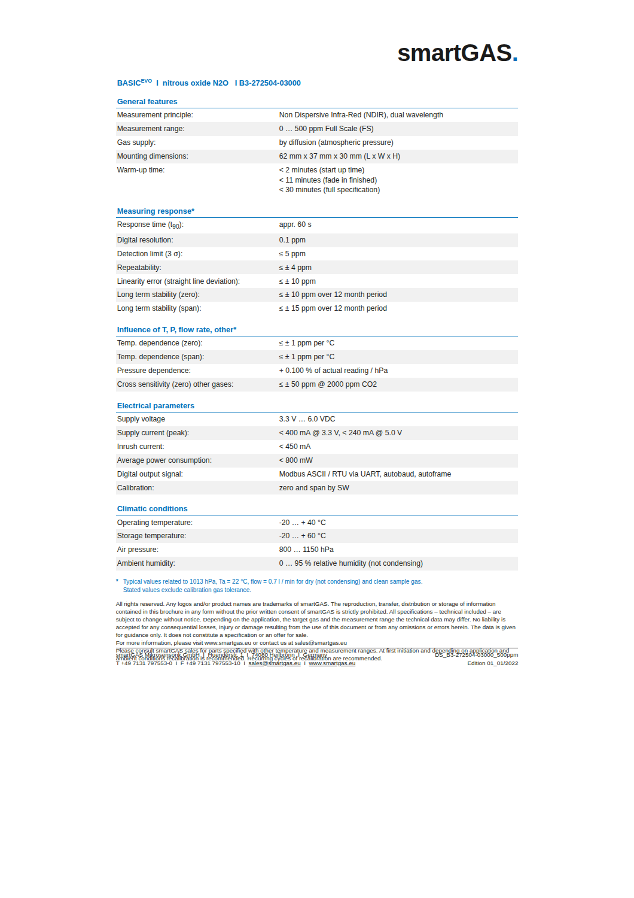smartGAS.
BASICEVO I nitrous oxide N2O I B3-272504-03000
General features
| Measurement principle: | Non Dispersive Infra-Red (NDIR), dual wavelength |
| Measurement range: | 0 … 500 ppm Full Scale (FS) |
| Gas supply: | by diffusion (atmospheric pressure) |
| Mounting dimensions: | 62 mm x 37 mm x 30 mm (L x W x H) |
| Warm-up time: | < 2 minutes (start up time) < 11 minutes (fade in finished) < 30 minutes (full specification) |
Measuring response*
| Response time (t 90 ): | appr. 60 s |
| Digital resolution: | 0.1 ppm |
| Detection limit (3 σ): | ≤ 5 ppm |
| Repeatability: | ≤ ± 4 ppm |
| Linearity error (straight line deviation): | ≤ ± 10 ppm |
| Long term stability (zero): | ≤ ± 10 ppm over 12 month period |
| Long term stability (span): | ≤ ± 15 ppm over 12 month period |
Influence of T, P, flow rate, other*
| Temp. dependence (zero): | ≤ ± 1 ppm per °C |
| Temp. dependence (span): | ≤ ± 1 ppm per °C |
| Pressure dependence: | + 0.100 % of actual reading / hPa |
| Cross sensitivity (zero) other gases: | ≤ ± 50 ppm @ 2000 ppm CO2 |
Electrical parameters
| Supply voltage | 3.3 V … 6.0 VDC |
| Supply current (peak): | < 400 mA @ 3.3 V, < 240 mA @ 5.0 V |
| Inrush current: | < 450 mA |
| Average power consumption: | < 800 mW |
| Digital output signal: | Modbus ASCII / RTU via UART, autobaud, autoframe |
| Calibration: | zero and span by SW |
Climatic conditions
| Operating temperature: | -20 … + 40 °C |
| Storage temperature: | -20 … + 60 °C |
| Air pressure: | 800 … 1150 hPa |
| Ambient humidity: | 0 … 95 % relative humidity (not condensing) |
*Typical values related to 1013 hPa, Ta = 22 °C, flow = 0.7 l / min for dry (not condensing) and clean sample gas.
Stated values exclude calibration gas tolerance.
All rights reserved. Any logos and/or product names are trademarks of smartGAS. The reproduction, transfer, distribution or storage of information contained in this brochure in any form without the prior written consent of smartGAS is strictly prohibited. All specifications – technical included – are subject to change without notice. Depending on the application, the target gas and the measurement range the technical data may differ. No liability is accepted for any consequential losses, injury or damage resulting from the use of this document or from any omissions or errors herein. The data is given for guidance only. It does not constitute a specification or an offer for sale.
For more information, please visit www.smartgas.eu or contact us at sales@smartgas.eu
Please consult smartGAS sales for parts specified with other temperature and measurement ranges. At first initiation and depending on application and ambient conditions recalibration is recommended. Recurring cycles of recalibration are recommended.
smartGAS Mikrosensorik GmbH I Huenderstr. 1 I 74080 Heilbronn I Germany
T +49 7131 797553-0 I F +49 7131 797553-10 I sales@smartgas.eu I www.smartgas.eu
DS_B3-272504-03000_500ppm
Edition 01_01/2022